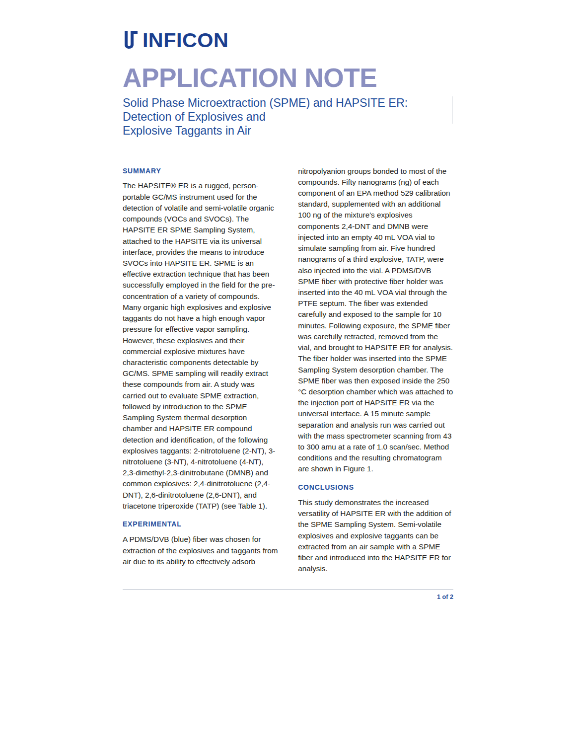INFICON
APPLICATION NOTE
Solid Phase Microextraction (SPME) and HAPSITE ER:
Detection of Explosives and
Explosive Taggants in Air
Summary
The HAPSITE® ER is a rugged, person-portable GC/MS instrument used for the detection of volatile and semi-volatile organic compounds (VOCs and SVOCs). The HAPSITE ER SPME Sampling System, attached to the HAPSITE via its universal interface, provides the means to introduce SVOCs into HAPSITE ER. SPME is an effective extraction technique that has been successfully employed in the field for the pre-concentration of a variety of compounds. Many organic high explosives and explosive taggants do not have a high enough vapor pressure for effective vapor sampling. However, these explosives and their commercial explosive mixtures have characteristic components detectable by GC/MS. SPME sampling will readily extract these compounds from air. A study was carried out to evaluate SPME extraction, followed by introduction to the SPME Sampling System thermal desorption chamber and HAPSITE ER compound detection and identification, of the following explosives taggants: 2-nitrotoluene (2-NT), 3-nitrotoluene (3-NT), 4-nitrotoluene (4-NT), 2,3-dimethyl-2,3-dinitrobutane (DMNB) and common explosives: 2,4-dinitrotoluene (2,4-DNT), 2,6-dinitrotoluene (2,6-DNT), and triacetone triperoxide (TATP) (see Table 1).
Experimental
A PDMS/DVB (blue) fiber was chosen for extraction of the explosives and taggants from air due to its ability to effectively adsorb nitropolyanion groups bonded to most of the compounds. Fifty nanograms (ng) of each component of an EPA method 529 calibration standard, supplemented with an additional 100 ng of the mixture's explosives components 2,4-DNT and DMNB were injected into an empty 40 mL VOA vial to simulate sampling from air. Five hundred nanograms of a third explosive, TATP, were also injected into the vial. A PDMS/DVB SPME fiber with protective fiber holder was inserted into the 40 mL VOA vial through the PTFE septum. The fiber was extended carefully and exposed to the sample for 10 minutes. Following exposure, the SPME fiber was carefully retracted, removed from the vial, and brought to HAPSITE ER for analysis. The fiber holder was inserted into the SPME Sampling System desorption chamber. The SPME fiber was then exposed inside the 250 °C desorption chamber which was attached to the injection port of HAPSITE ER via the universal interface. A 15 minute sample separation and analysis run was carried out with the mass spectrometer scanning from 43 to 300 amu at a rate of 1.0 scan/sec. Method conditions and the resulting chromatogram are shown in Figure 1.
Conclusions
This study demonstrates the increased versatility of HAPSITE ER with the addition of the SPME Sampling System. Semi-volatile explosives and explosive taggants can be extracted from an air sample with a SPME fiber and introduced into the HAPSITE ER for analysis.
1 of 2